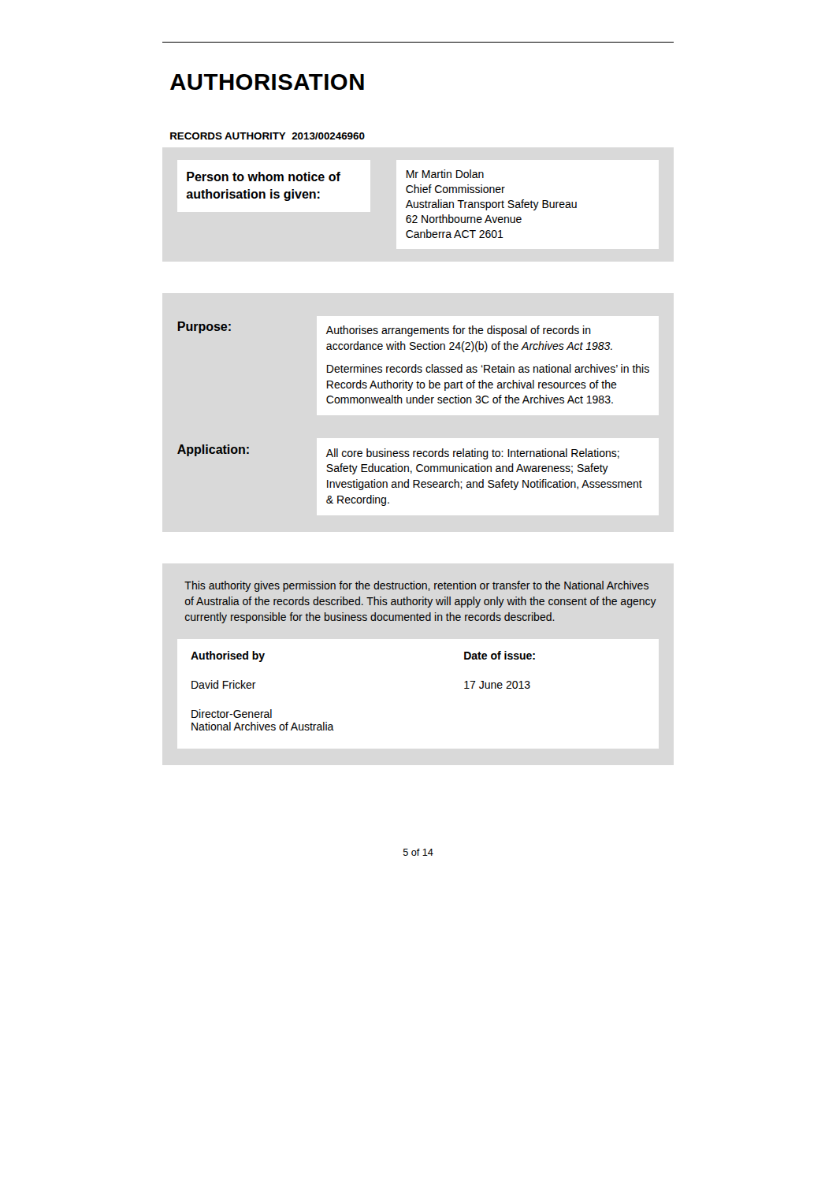AUTHORISATION
RECORDS AUTHORITY 2013/00246960
Person to whom notice of authorisation is given:
Mr Martin Dolan
Chief Commissioner
Australian Transport Safety Bureau
62 Northbourne Avenue
Canberra ACT 2601
Purpose:
Authorises arrangements for the disposal of records in accordance with Section 24(2)(b) of the Archives Act 1983.
Determines records classed as ‘Retain as national archives’ in this Records Authority to be part of the archival resources of the Commonwealth under section 3C of the Archives Act 1983.
Application:
All core business records relating to: International Relations; Safety Education, Communication and Awareness; Safety Investigation and Research; and Safety Notification, Assessment & Recording.
This authority gives permission for the destruction, retention or transfer to the National Archives of Australia of the records described. This authority will apply only with the consent of the agency currently responsible for the business documented in the records described.
Authorised by
Date of issue:
David Fricker
17 June 2013
Director-General
National Archives of Australia
5 of 14